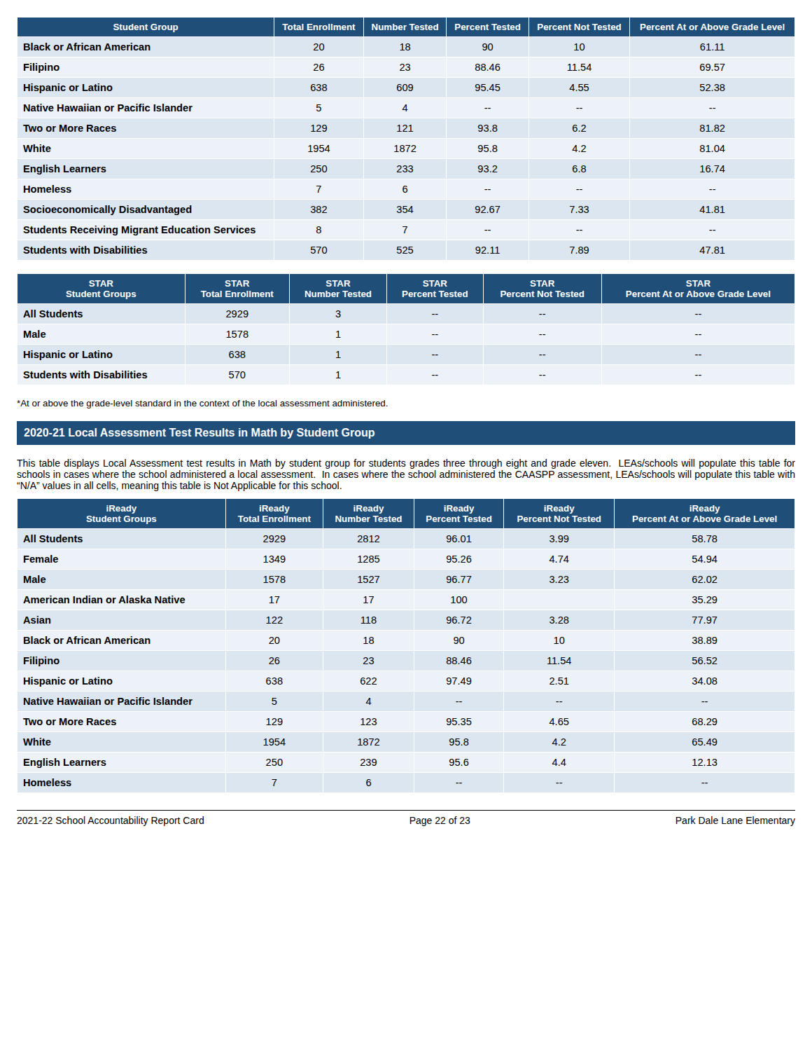| Student Group | Total Enrollment | Number Tested | Percent Tested | Percent Not Tested | Percent At or Above Grade Level |
| --- | --- | --- | --- | --- | --- |
| Black or African American | 20 | 18 | 90 | 10 | 61.11 |
| Filipino | 26 | 23 | 88.46 | 11.54 | 69.57 |
| Hispanic or Latino | 638 | 609 | 95.45 | 4.55 | 52.38 |
| Native Hawaiian or Pacific Islander | 5 | 4 | -- | -- | -- |
| Two or More Races | 129 | 121 | 93.8 | 6.2 | 81.82 |
| White | 1954 | 1872 | 95.8 | 4.2 | 81.04 |
| English Learners | 250 | 233 | 93.2 | 6.8 | 16.74 |
| Homeless | 7 | 6 | -- | -- | -- |
| Socioeconomically Disadvantaged | 382 | 354 | 92.67 | 7.33 | 41.81 |
| Students Receiving Migrant Education Services | 8 | 7 | -- | -- | -- |
| Students with Disabilities | 570 | 525 | 92.11 | 7.89 | 47.81 |
| STAR Student Groups | STAR Total Enrollment | STAR Number Tested | STAR Percent Tested | STAR Percent Not Tested | STAR Percent At or Above Grade Level |
| --- | --- | --- | --- | --- | --- |
| All Students | 2929 | 3 | -- | -- | -- |
| Male | 1578 | 1 | -- | -- | -- |
| Hispanic or Latino | 638 | 1 | -- | -- | -- |
| Students with Disabilities | 570 | 1 | -- | -- | -- |
*At or above the grade-level standard in the context of the local assessment administered.
2020-21 Local Assessment Test Results in Math by Student Group
This table displays Local Assessment test results in Math by student group for students grades three through eight and grade eleven. LEAs/schools will populate this table for schools in cases where the school administered a local assessment. In cases where the school administered the CAASPP assessment, LEAs/schools will populate this table with “N/A” values in all cells, meaning this table is Not Applicable for this school.
| iReady Student Groups | iReady Total Enrollment | iReady Number Tested | iReady Percent Tested | iReady Percent Not Tested | iReady Percent At or Above Grade Level |
| --- | --- | --- | --- | --- | --- |
| All Students | 2929 | 2812 | 96.01 | 3.99 | 58.78 |
| Female | 1349 | 1285 | 95.26 | 4.74 | 54.94 |
| Male | 1578 | 1527 | 96.77 | 3.23 | 62.02 |
| American Indian or Alaska Native | 17 | 17 | 100 | | 35.29 |
| Asian | 122 | 118 | 96.72 | 3.28 | 77.97 |
| Black or African American | 20 | 18 | 90 | 10 | 38.89 |
| Filipino | 26 | 23 | 88.46 | 11.54 | 56.52 |
| Hispanic or Latino | 638 | 622 | 97.49 | 2.51 | 34.08 |
| Native Hawaiian or Pacific Islander | 5 | 4 | -- | -- | -- |
| Two or More Races | 129 | 123 | 95.35 | 4.65 | 68.29 |
| White | 1954 | 1872 | 95.8 | 4.2 | 65.49 |
| English Learners | 250 | 239 | 95.6 | 4.4 | 12.13 |
| Homeless | 7 | 6 | -- | -- | -- |
2021-22 School Accountability Report Card Page 22 of 23 Park Dale Lane Elementary